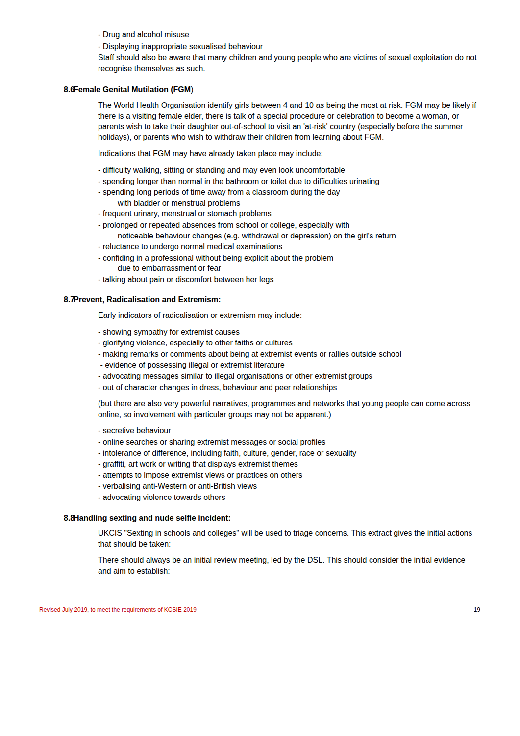- Drug and alcohol misuse
- Displaying inappropriate sexualised behaviour
Staff should also be aware that many children and young people who are victims of sexual exploitation do not recognise themselves as such.
8.6
Female Genital Mutilation (FGM)
The World Health Organisation identify girls between 4 and 10 as being the most at risk. FGM may be likely if there is a visiting female elder, there is talk of a special procedure or celebration to become a woman, or parents wish to take their daughter out-of-school to visit an 'at-risk' country (especially before the summer holidays), or parents who wish to withdraw their children from learning about FGM.
Indications that FGM may have already taken place may include:
- difficulty walking, sitting or standing and may even look uncomfortable
- spending longer than normal in the bathroom or toilet due to difficulties urinating
- spending long periods of time away from a classroom during the day with bladder or menstrual problems
- frequent urinary, menstrual or stomach problems
- prolonged or repeated absences from school or college, especially with noticeable behaviour changes (e.g. withdrawal or depression) on the girl's return
- reluctance to undergo normal medical examinations
- confiding in a professional without being explicit about the problem due to embarrassment or fear
- talking about pain or discomfort between her legs
8.7
Prevent, Radicalisation and Extremism:
Early indicators of radicalisation or extremism may include:
- showing sympathy for extremist causes
- glorifying violence, especially to other faiths or cultures
- making remarks or comments about being at extremist events or rallies outside school
- evidence of possessing illegal or extremist literature
- advocating messages similar to illegal organisations or other extremist groups
- out of character changes in dress, behaviour and peer relationships
(but there are also very powerful narratives, programmes and networks that young people can come across online, so involvement with particular groups may not be apparent.)
- secretive behaviour
- online searches or sharing extremist messages or social profiles
- intolerance of difference, including faith, culture, gender, race or sexuality
- graffiti, art work or writing that displays extremist themes
- attempts to impose extremist views or practices on others
- verbalising anti-Western or anti-British views
- advocating violence towards others
8.8
Handling sexting and nude selfie incident:
UKCIS "Sexting in schools and colleges" will be used to triage concerns. This extract gives the initial actions that should be taken:
There should always be an initial review meeting, led by the DSL. This should consider the initial evidence and aim to establish:
Revised July 2019, to meet the requirements of KCSIE 2019
19